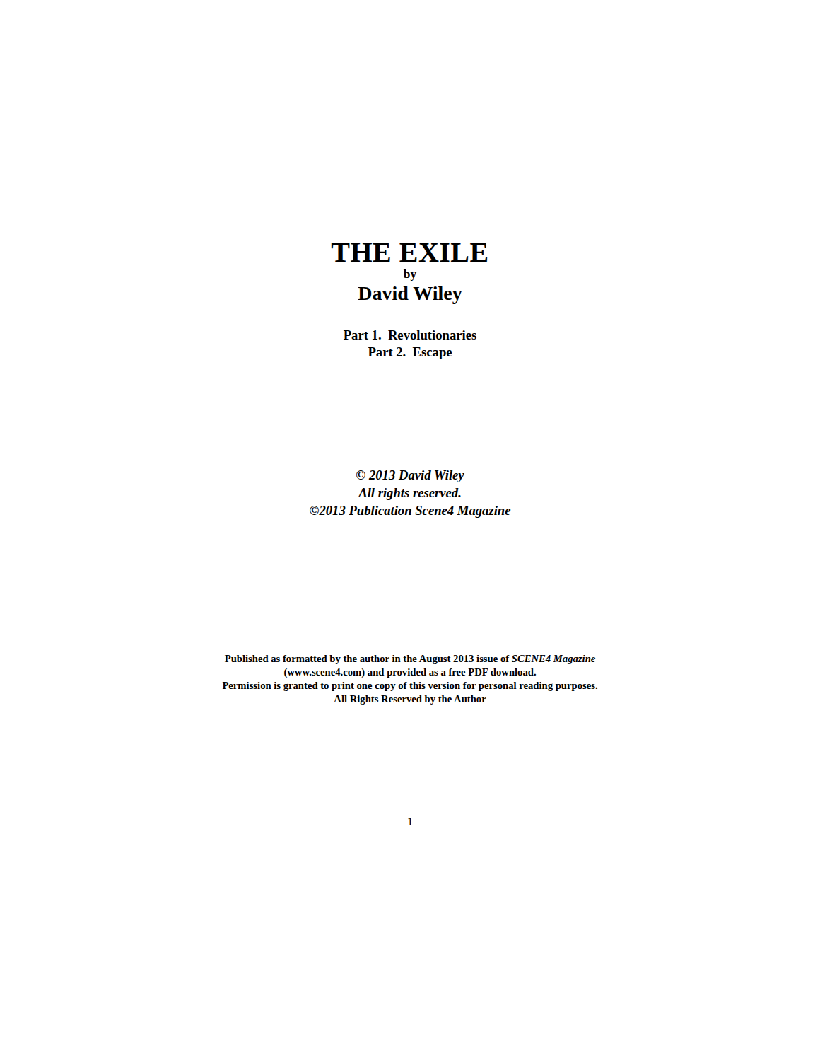THE EXILE
by
David Wiley
Part 1. Revolutionaries
Part 2. Escape
© 2013 David Wiley
All rights reserved.
©2013 Publication Scene4 Magazine
Published as formatted by the author in the August 2013 issue of SCENE4 Magazine
(www.scene4.com) and provided as a free PDF download.
Permission is granted to print one copy of this version for personal reading purposes.
All Rights Reserved by the Author
1